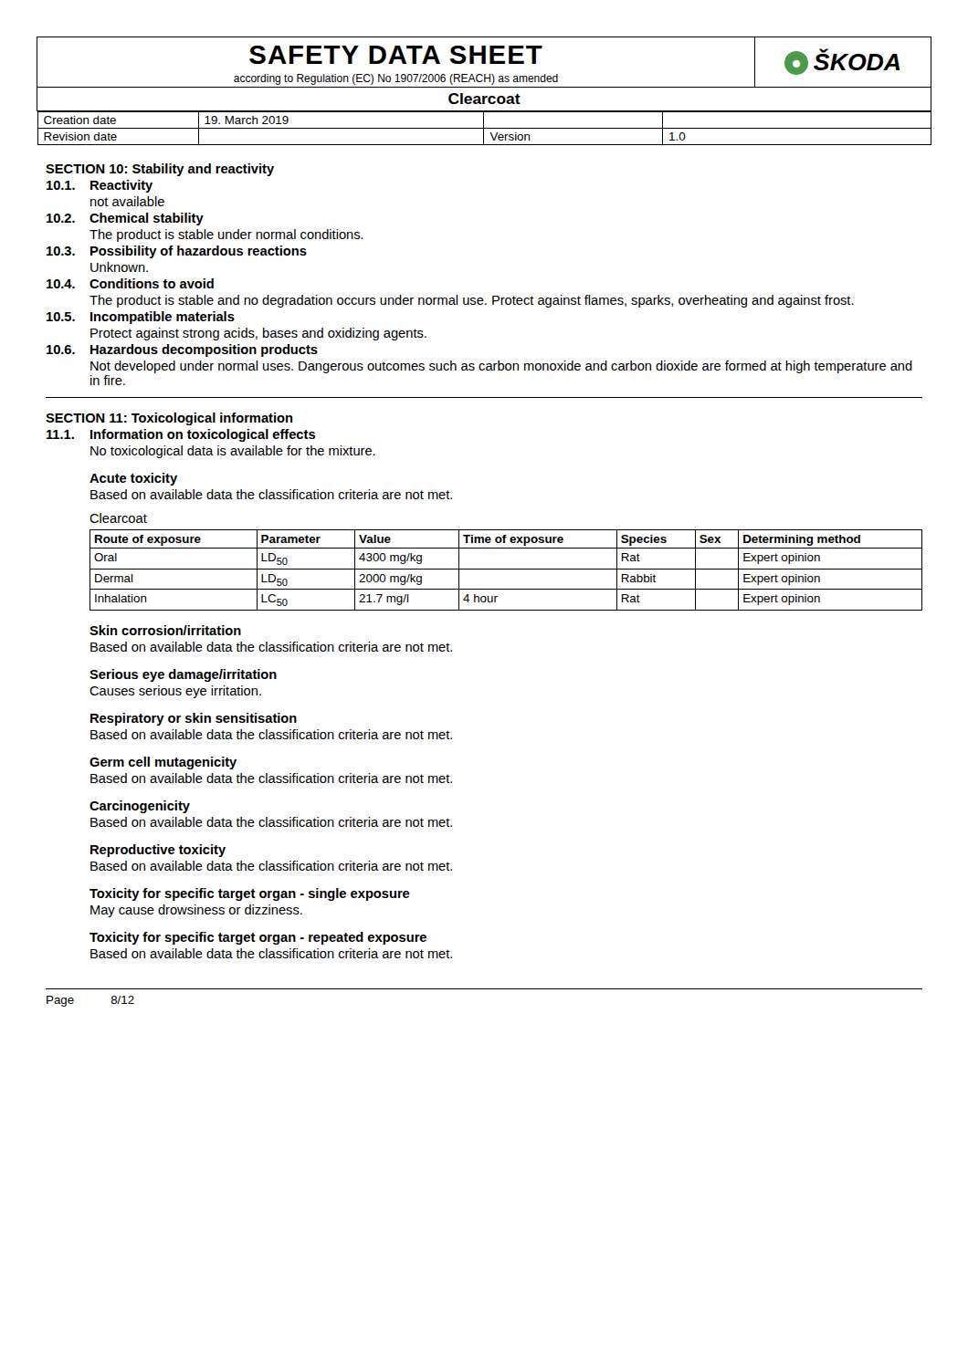| SAFETY DATA SHEET according to Regulation (EC) No 1907/2006 (REACH) as amended | ● ŠKODA |
| Clearcoat |
| / Creation date / 19. March 2019 / / / / Revision date / / Version / 1.0 / |
SECTION 10: Stability and reactivity
10.1. Reactivity
not available
10.2. Chemical stability
The product is stable under normal conditions.
10.3. Possibility of hazardous reactions
Unknown.
10.4. Conditions to avoid
The product is stable and no degradation occurs under normal use. Protect against flames, sparks, overheating and against frost.
10.5. Incompatible materials
Protect against strong acids, bases and oxidizing agents.
10.6. Hazardous decomposition products
Not developed under normal uses. Dangerous outcomes such as carbon monoxide and carbon dioxide are formed at high temperature and in fire.
SECTION 11: Toxicological information
11.1. Information on toxicological effects
No toxicological data is available for the mixture.
Acute toxicity
Based on available data the classification criteria are not met.
Clearcoat
| Route of exposure | Parameter | Value | Time of exposure | Species | Sex | Determining method |
| --- | --- | --- | --- | --- | --- | --- |
| Oral | LD 50 | 4300 mg/kg | | Rat | | Expert opinion |
| Dermal | LD 50 | 2000 mg/kg | | Rabbit | | Expert opinion |
| Inhalation | LC 50 | 21.7 mg/l | 4 hour | Rat | | Expert opinion |
Skin corrosion/irritation
Based on available data the classification criteria are not met.
Serious eye damage/irritation
Causes serious eye irritation.
Respiratory or skin sensitisation
Based on available data the classification criteria are not met.
Germ cell mutagenicity
Based on available data the classification criteria are not met.
Carcinogenicity
Based on available data the classification criteria are not met.
Reproductive toxicity
Based on available data the classification criteria are not met.
Toxicity for specific target organ - single exposure
May cause drowsiness or dizziness.
Toxicity for specific target organ - repeated exposure
Based on available data the classification criteria are not met.
Page8/12